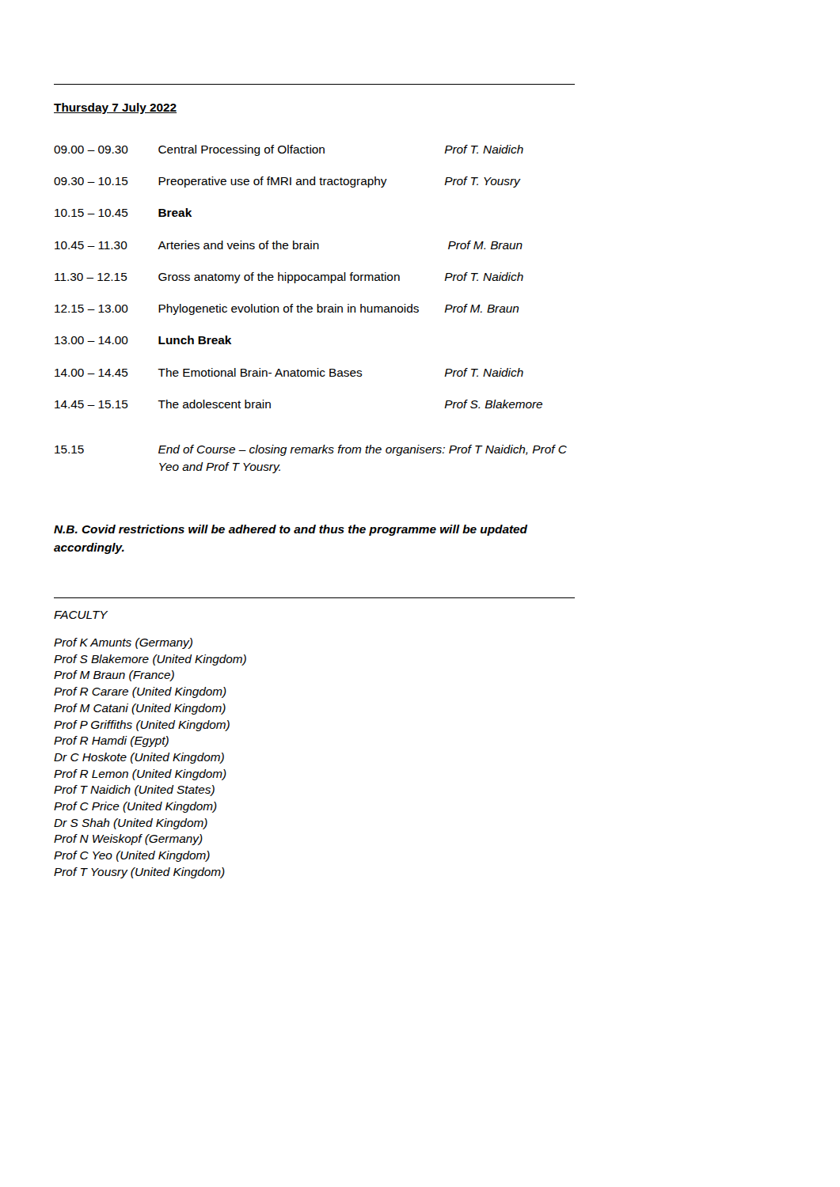Thursday 7 July 2022
| 09.00 – 09.30 | Central Processing of Olfaction | Prof T. Naidich |
| 09.30 – 10.15 | Preoperative use of fMRI and tractography | Prof T. Yousry |
| 10.15 – 10.45 | Break | |
| 10.45 – 11.30 | Arteries and veins of the brain | Prof M. Braun |
| 11.30 – 12.15 | Gross anatomy of the hippocampal formation | Prof T. Naidich |
| 12.15 – 13.00 | Phylogenetic evolution of the brain in humanoids | Prof M. Braun |
| 13.00 – 14.00 | Lunch Break | |
| 14.00 – 14.45 | The Emotional Brain- Anatomic Bases | Prof T. Naidich |
| 14.45 – 15.15 | The adolescent brain | Prof S. Blakemore |
| 15.15 | End of Course – closing remarks from the organisers: Prof T Naidich, Prof C Yeo and Prof T Yousry. |
N.B. Covid restrictions will be adhered to and thus the programme will be updated accordingly.
FACULTY
Prof K Amunts (Germany)
Prof S Blakemore (United Kingdom)
Prof M Braun (France)
Prof R Carare (United Kingdom)
Prof M Catani (United Kingdom)
Prof P Griffiths (United Kingdom)
Prof R Hamdi (Egypt)
Dr C Hoskote (United Kingdom)
Prof R Lemon (United Kingdom)
Prof T Naidich (United States)
Prof C Price (United Kingdom)
Dr S Shah (United Kingdom)
Prof N Weiskopf (Germany)
Prof C Yeo (United Kingdom)
Prof T Yousry (United Kingdom)